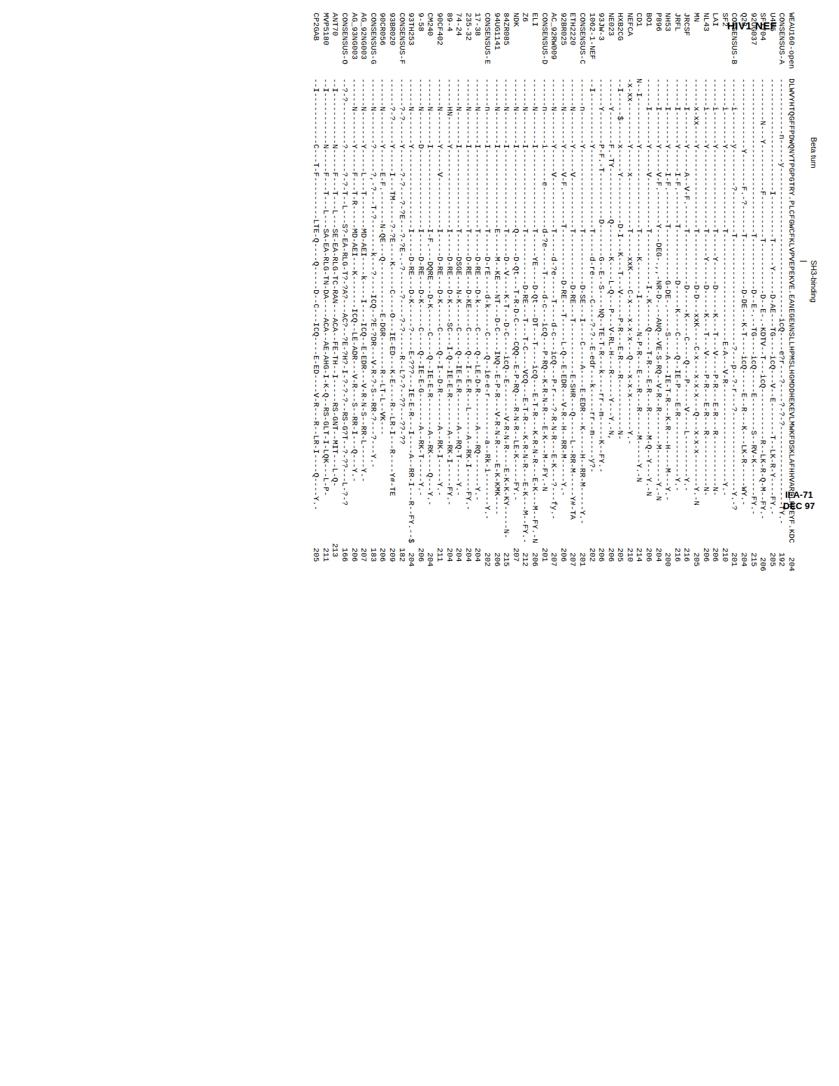HIV1 NEF
II-A-71
DEC 97
Beta turn
SH3-binding
|
WEAU160-open  DLWVYHTQGFFPDWQNYTPGPGTRY.PLCFGWCFKLVPVEPEKVE.EANEGENNSLLHPMSLHGMDDHEKEVLMWKFDSKLAFHHVARELHPEYF.KDC   204
CONSENSUS-A   ------------n-----y--------------------------------icQ----e?r---?----?-?-?-----------------fY.-      192
U455          ------------------------I---------T-----Y-----D-AE---TG----icQ---V--E-------T--LK-R-Y----FY.-        205
SF1704        ---------N---Y----------F---------T-----------D--E-.-KDTV--T---icQ-----------R--LK-R-Q-M--FY.-        206
92UG037       ---------------------------------T-----------D--E-.--TG----icQ-----E-------S--RV-K-------FY.-        215
Q23           ---------------Y-------F.-?------T-----------D-DE---K-T----icQ-----E--R---K---LK-R-----WY.-          204
CONSENSUS-B   ------i-------y--------?---------T-----------------------?---p--?-r---?-----------------Y.-?         201
SF2           ------i-------Y-----------------T-----------------------E-A---V-R---------------------Y.-           210
LAI           ------i-------Y-----------------T-----Y-----D-----K---T---V----P-R---E-R---R-----------N-           206
NL43          ------i-------Y-----------------T-----Y-----D-----K---T---V----P-R---E-R---R-----------N-           206
MN            ------x-xx----Y-----------------T-----------D-D---xxK----C-x---x-x-x---Q---x-x-x-------Y.-N          205
JRCSF         ------I-------Y-----A--V-F.-----T-----------D-----K----C----Q---P-----V----L---------Y.-            216
JRFL          ------I-------Y-----I-F.-------T-----------D-----K----C----Q--IE-P---E-R-------------Y.-            216
NH53          ------I-------Y-----I-F.-------T-----------G-DE-.-----S----A---IE-T-R---K-R---H----M---Y.-           200
P896          ------I-------Y-----V-F.-------Y---DEG-.,,-NR-D-.--ANQ--VE-S-RQ--V-R--R-------M-------Y.-N          204
BO1           ------I-------Y-----V-----------T-----------I-.K-----Q----T-R---E-R---R-----M-Q--Y---Y.-N           206
CD1           N--I----------Y-----------------T-----K-------I-------N-P-R---E---R---R-----M-----Y.-N              214
NEFCA         -x-xx---------Y-----x-----------T-----xxK----C-x---x-x-x---Q---x-x-x-------Y.-                      210
HXB2CG        --I-----$-----x-----Y----------D-I---K---T---V-----P-R---E-R---R-----------N-                       205
NE023         ------Y-------F.-TY-----------Q-------K----L-Q---P---V-RL-H---R-----Y---Y.-N,                       206
93JW-3        ------Y-------P-F.-T----------D-------G--E--S----NQ--TE-T-R---k----rr--m-----K--FY.-                206
1062-1-NEF    --I-----------Y-----------------T-----d-re-----C----?-?--E-edr---k-----rr--m-----y?-                202
CONSENSUS-C   ------n-------Y-----------------T-----------D-SE---I----C----A----E-EDR---K-----H--RR-M-----Y.-      201
ETH2220       ------N-------Y-----V-----------T-----------D-RE---T-----------E-SHR---Q-----L--RR-M-----Y#-TA       207
92BR025       ------N-------Y-----V-F.-------T-----------D-RE---T-----L-Q--E-EDR---V-R--H--RR-M-----Y.-           206
AC_92RW009    ------N-------Y-----V-----------T-----d-?e-----T----d-c---icQ---P-r---?-R-N-R---E-K---?---fy.-       207
CONSENSUS-D   ------n-------i-------e---------d-?e-----T----d-c---icQ---P-RQ--K-R-N-R---E-K---M--FY.-N            201
ELI           ------N-------I-----------------T-----YE----D-Qt---DT---T----icQ---E-T-R---K-R-N-R---E-K---M--FY.-N  206
Z6            ------N-------I-----------------T-----------D-RE---T---T-C----VCQ---E-T-R---K-R-N-R---E-K---M--FY.-  212
NDK           ------N-------I-----------------Q-----D-Qt---T-R-D-C----CQQ--E-P-RQ---R-N-R--LE-K-----FY.-          207
84ZR085       ------N-------I-----------------T-----D--V----K-T---D-C----icQ--E-------V-R-N-R----E-K-K-KY-----N-   215
94UG1141      ------N-------I-----------------E-----M--KE---NT---D-C----INQ--E-P-R---V-R-N-R----E-K-KMK----        206
CONSENSUS-E   ------n-------I-----------------T-----D-rE----d-k-----C----Q--ie-e-r---------a--Rk-i-------Y.-       202
17-38         ------N-------I-----------------T-----D-RE---D-k-----C----Q--LE-D-R-------A---RQ-------Y.-          204
235-32        ------N-------I-----------------T-----D-RE---D-KE----C----Q--I--E-R---L-----A--RK-I-----FY.-        204
74-24         ------N-------I-----------------T-----DSGE---N-K-----C----Q--IE-E-R-------A--RQ-T-----Y.-           204
89-4          ------HN------Y-----------------I-----D-RE---D-K----SC---I-Q--IE-E-R-------A--RK-I-----FY.-         204
90CF402       ------N-------Y-----V-----------I-----D-RE---D-K-----C----Q--I--D-R-------A--RK-I-----Y.-           211
CM240         ------N-------I-----------------I-F.---DQRE---D-K-----C----Q--IE-E-R-------A--RK----Q---Y.-          204
9-58          ------N-------D-----------------I-----D-RE---D-K-----C----Q--IE-E-G-------A--RK-T-----Y.-           206
93TH253       ------N-------Y-----------------I-----D-RE---D-K-----?----E-???---IE-E-R---I----A--RR-I---R--FY.--$  204
CONSENSUS-F   ------?-?-----Y-----?-?---?-?E---?-?E-.-?-----?----?-?-----R--L?-?--??---??-??                      182
93BR020       ------?-?-----Y-----I---TM-----?-?E----K-----C----O---IE-ED---K-E----R--LR-I---R----Y#-TE           209
90CR056       ------N-------Y-----E-F.-------N-QE---Q-----------E-DGR-------R--LT-L--VK---                        206
CONSENSUS-G   ------N-------?-----?,-?---T-?-------k---?----ICQ--?E-?DR---V-R-?-S--RR-?---?---Y.-                 183
AG_92NG003    ------N-------Y-----L---T-------MD-AEI----k----I----ICQ--E-EDR---V-R-N-S--RR-L-----Y.-              207
AG_93NG003    ------N-------Y-----F---T-R-----MD-AEI---K-------ICQ--LE-ADR---V-R---S--RR-I---Q---Y.-              206
CONSENSUS-O   --?-?---------?-----?-?-T--L---S?-EA-RLG-T?-?A?---AC?--?E-?H?-I-?-?-?--RS-G?T--?-??---L-?-?         166
ANT70         --I-----------N-----F---T---L---SE-EA-RLG-TC-RAN---ACA--FE-TH--I-----RS-GNT--MIT---L-Q-            213
MVP5180       --I-----------N-----F---T---L---SA-EA-RLG-TN-DA----ACA--AE-AHG-I-K-Q--RS-GLT-I-LQK---L-P-           211
CP2GAB        --I-----------C---T-F---------LTE-Q----Q-----D--C---ICQ----E-ED----V-R---R--LR-I----Q----Y.-        205